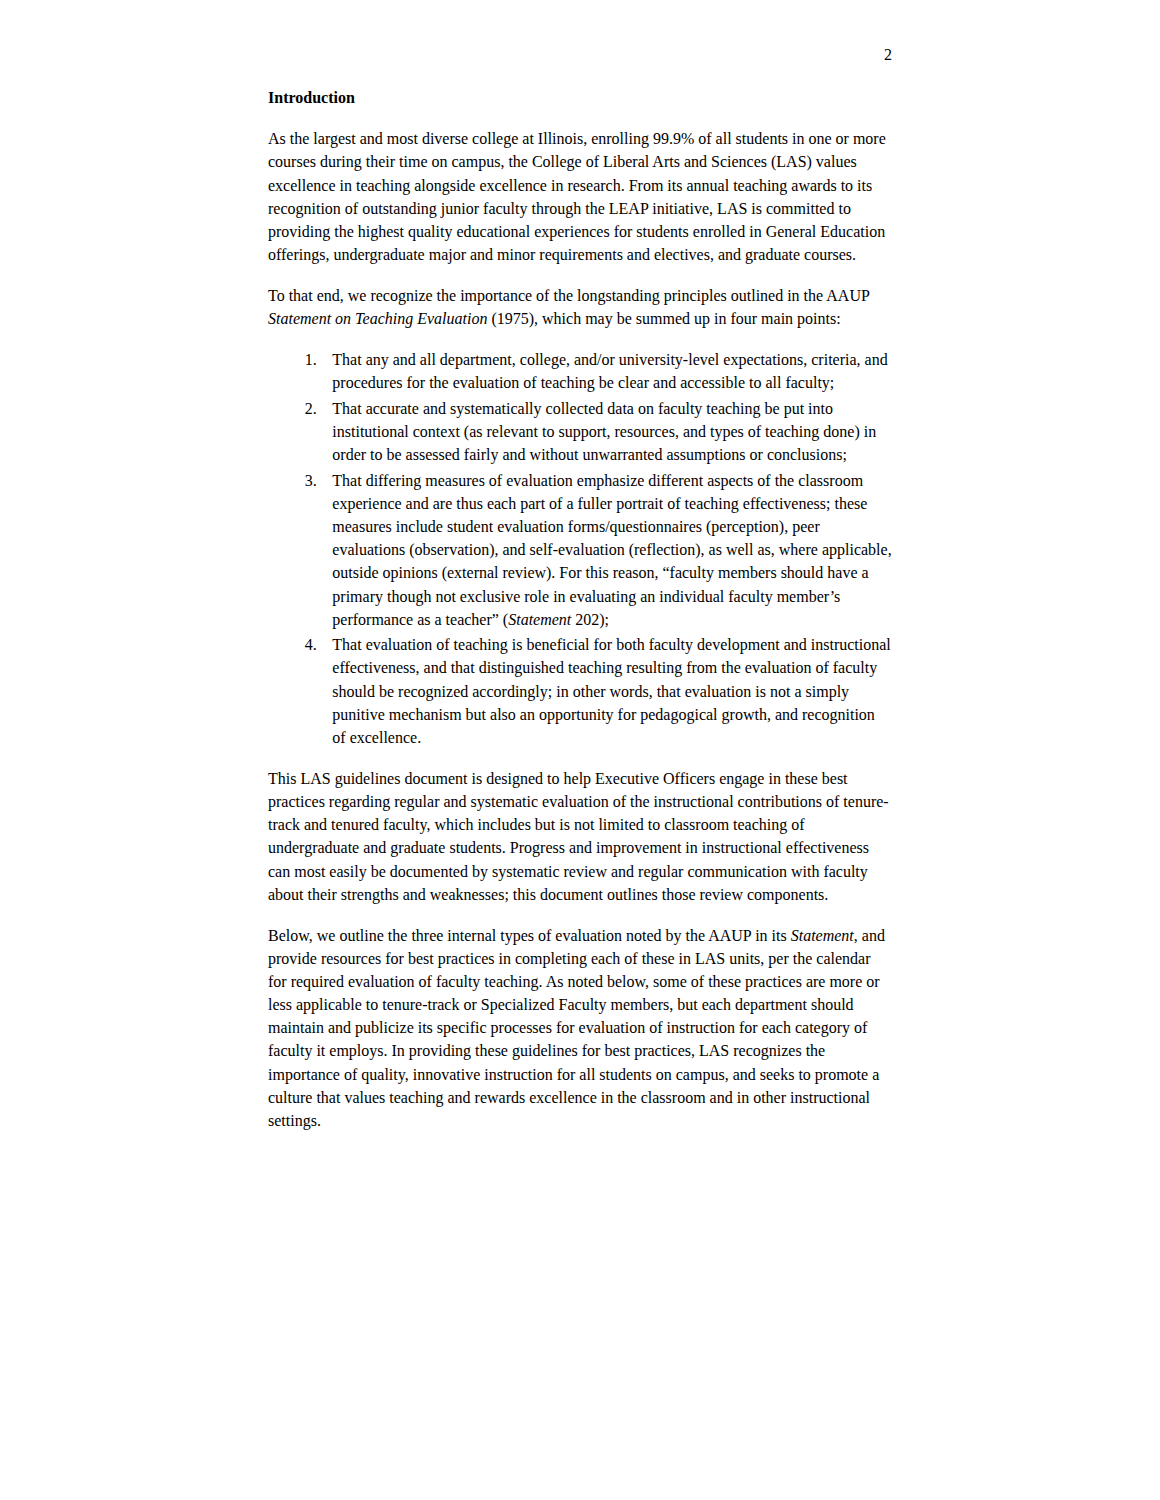2
Introduction
As the largest and most diverse college at Illinois, enrolling 99.9% of all students in one or more courses during their time on campus, the College of Liberal Arts and Sciences (LAS) values excellence in teaching alongside excellence in research. From its annual teaching awards to its recognition of outstanding junior faculty through the LEAP initiative, LAS is committed to providing the highest quality educational experiences for students enrolled in General Education offerings, undergraduate major and minor requirements and electives, and graduate courses.
To that end, we recognize the importance of the longstanding principles outlined in the AAUP Statement on Teaching Evaluation (1975), which may be summed up in four main points:
That any and all department, college, and/or university-level expectations, criteria, and procedures for the evaluation of teaching be clear and accessible to all faculty;
That accurate and systematically collected data on faculty teaching be put into institutional context (as relevant to support, resources, and types of teaching done) in order to be assessed fairly and without unwarranted assumptions or conclusions;
That differing measures of evaluation emphasize different aspects of the classroom experience and are thus each part of a fuller portrait of teaching effectiveness; these measures include student evaluation forms/questionnaires (perception), peer evaluations (observation), and self-evaluation (reflection), as well as, where applicable, outside opinions (external review). For this reason, “faculty members should have a primary though not exclusive role in evaluating an individual faculty member’s performance as a teacher” (Statement 202);
That evaluation of teaching is beneficial for both faculty development and instructional effectiveness, and that distinguished teaching resulting from the evaluation of faculty should be recognized accordingly; in other words, that evaluation is not a simply punitive mechanism but also an opportunity for pedagogical growth, and recognition of excellence.
This LAS guidelines document is designed to help Executive Officers engage in these best practices regarding regular and systematic evaluation of the instructional contributions of tenure-track and tenured faculty, which includes but is not limited to classroom teaching of undergraduate and graduate students. Progress and improvement in instructional effectiveness can most easily be documented by systematic review and regular communication with faculty about their strengths and weaknesses; this document outlines those review components.
Below, we outline the three internal types of evaluation noted by the AAUP in its Statement, and provide resources for best practices in completing each of these in LAS units, per the calendar for required evaluation of faculty teaching. As noted below, some of these practices are more or less applicable to tenure-track or Specialized Faculty members, but each department should maintain and publicize its specific processes for evaluation of instruction for each category of faculty it employs. In providing these guidelines for best practices, LAS recognizes the importance of quality, innovative instruction for all students on campus, and seeks to promote a culture that values teaching and rewards excellence in the classroom and in other instructional settings.